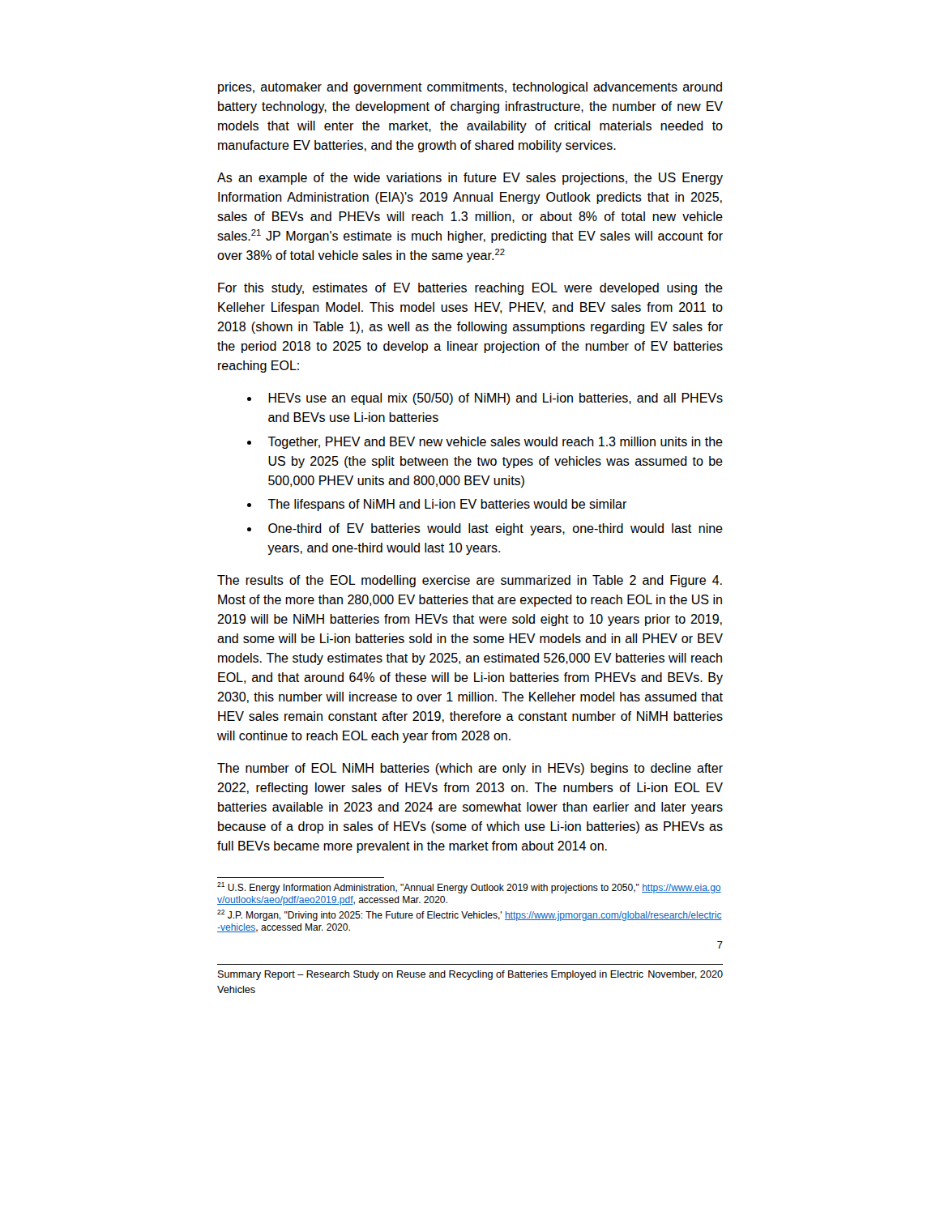prices, automaker and government commitments, technological advancements around battery technology, the development of charging infrastructure, the number of new EV models that will enter the market, the availability of critical materials needed to manufacture EV batteries, and the growth of shared mobility services.
As an example of the wide variations in future EV sales projections, the US Energy Information Administration (EIA)'s 2019 Annual Energy Outlook predicts that in 2025, sales of BEVs and PHEVs will reach 1.3 million, or about 8% of total new vehicle sales.21 JP Morgan's estimate is much higher, predicting that EV sales will account for over 38% of total vehicle sales in the same year.22
For this study, estimates of EV batteries reaching EOL were developed using the Kelleher Lifespan Model. This model uses HEV, PHEV, and BEV sales from 2011 to 2018 (shown in Table 1), as well as the following assumptions regarding EV sales for the period 2018 to 2025 to develop a linear projection of the number of EV batteries reaching EOL:
HEVs use an equal mix (50/50) of NiMH) and Li-ion batteries, and all PHEVs and BEVs use Li-ion batteries
Together, PHEV and BEV new vehicle sales would reach 1.3 million units in the US by 2025 (the split between the two types of vehicles was assumed to be 500,000 PHEV units and 800,000 BEV units)
The lifespans of NiMH and Li-ion EV batteries would be similar
One-third of EV batteries would last eight years, one-third would last nine years, and one-third would last 10 years.
The results of the EOL modelling exercise are summarized in Table 2 and Figure 4. Most of the more than 280,000 EV batteries that are expected to reach EOL in the US in 2019 will be NiMH batteries from HEVs that were sold eight to 10 years prior to 2019, and some will be Li-ion batteries sold in the some HEV models and in all PHEV or BEV models. The study estimates that by 2025, an estimated 526,000 EV batteries will reach EOL, and that around 64% of these will be Li-ion batteries from PHEVs and BEVs. By 2030, this number will increase to over 1 million. The Kelleher model has assumed that HEV sales remain constant after 2019, therefore a constant number of NiMH batteries will continue to reach EOL each year from 2028 on.
The number of EOL NiMH batteries (which are only in HEVs) begins to decline after 2022, reflecting lower sales of HEVs from 2013 on. The numbers of Li-ion EOL EV batteries available in 2023 and 2024 are somewhat lower than earlier and later years because of a drop in sales of HEVs (some of which use Li-ion batteries) as PHEVs as full BEVs became more prevalent in the market from about 2014 on.
21 U.S. Energy Information Administration, "Annual Energy Outlook 2019 with projections to 2050," https://www.eia.gov/outlooks/aeo/pdf/aeo2019.pdf, accessed Mar. 2020.
22 J.P. Morgan, "Driving into 2025: The Future of Electric Vehicles,' https://www.jpmorgan.com/global/research/electric-vehicles, accessed Mar. 2020.
7
Summary Report – Research Study on Reuse and Recycling of Batteries Employed in Electric Vehicles November, 2020